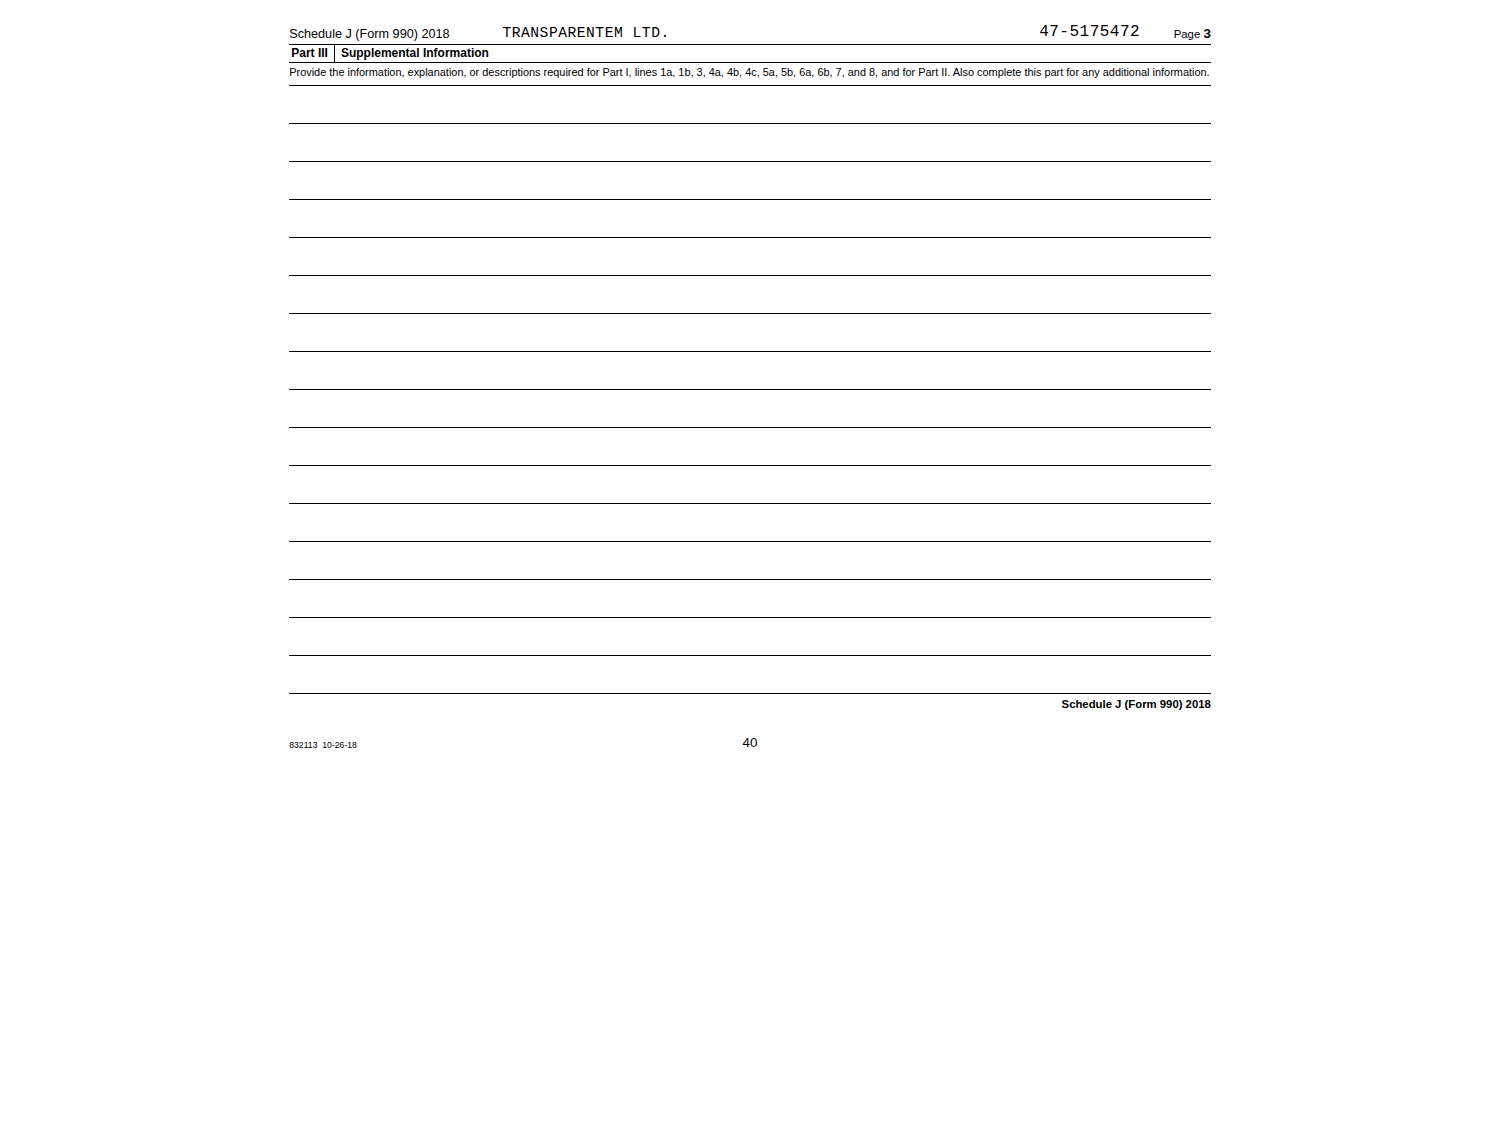Schedule J (Form 990) 2018 TRANSPARENTEM LTD. 47-5175472 Page 3
Part III
Supplemental Information
Provide the information, explanation, or descriptions required for Part I, lines 1a, 1b, 3, 4a, 4b, 4c, 5a, 5b, 6a, 6b, 7, and 8, and for Part II. Also complete this part for any additional information.
Schedule J (Form 990) 2018
832113 10-26-18
40